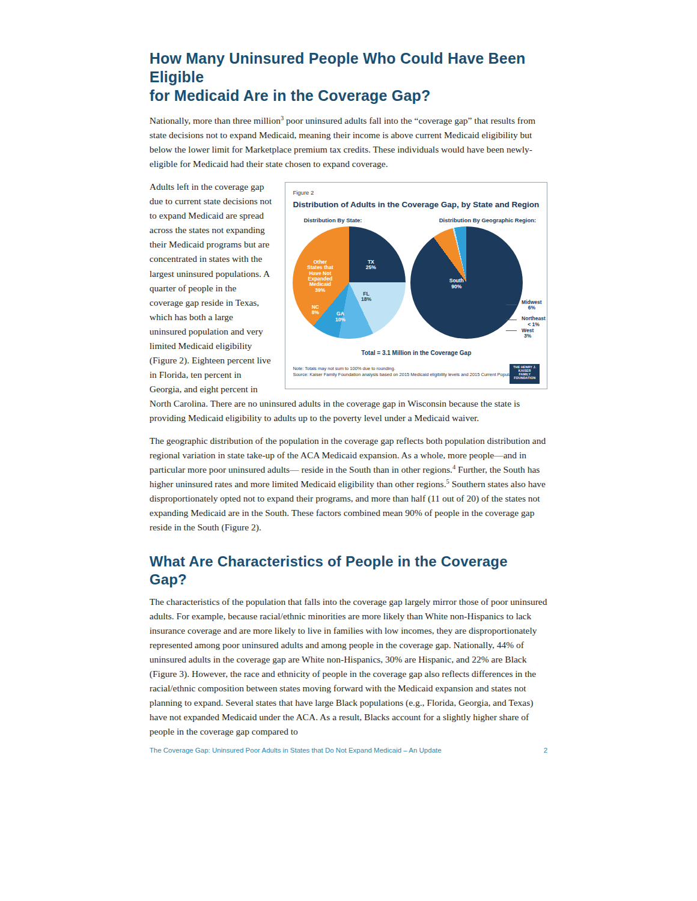How Many Uninsured People Who Could Have Been Eligible
for Medicaid Are in the Coverage Gap?
Nationally, more than three million3 poor uninsured adults fall into the “coverage gap” that results from state decisions not to expand Medicaid, meaning their income is above current Medicaid eligibility but below the lower limit for Marketplace premium tax credits. These individuals would have been newly-eligible for Medicaid had their state chosen to expand coverage.
Figure 2
Distribution of Adults in the Coverage Gap, by State and Region
Distribution By State: Distribution By Geographic Region:
TX
25%
FL
18%
GA
10%
NC
8%
Other
States that
Have Not
Expanded
Medicaid
39%
South
90%
Midwest
6%
Northeast
< 1%
West
3%
Total = 3.1 Million in the Coverage Gap
Note: Totals may not sum to 100% due to rounding.
Source: Kaiser Family Foundation analysis based on 2015 Medicaid eligibility levels and 2015 Current Population Survey.
THE HENRY J.
KAISER
FAMILY
FOUNDATION
Adults left in the coverage gap due to current state decisions not to expand Medicaid are spread across the states not expanding their Medicaid programs but are concentrated in states with the largest uninsured populations. A quarter of people in the coverage gap reside in Texas, which has both a large uninsured population and very limited Medicaid eligibility (Figure 2). Eighteen percent live in Florida, ten percent in Georgia, and eight percent in North Carolina. There are no uninsured adults in the coverage gap in Wisconsin because the state is providing Medicaid eligibility to adults up to the poverty level under a Medicaid waiver.
The geographic distribution of the population in the coverage gap reflects both population distribution and regional variation in state take-up of the ACA Medicaid expansion. As a whole, more people—and in particular more poor uninsured adults— reside in the South than in other regions.4 Further, the South has higher uninsured rates and more limited Medicaid eligibility than other regions.5 Southern states also have disproportionately opted not to expand their programs, and more than half (11 out of 20) of the states not expanding Medicaid are in the South. These factors combined mean 90% of people in the coverage gap reside in the South (Figure 2).
What Are Characteristics of People in the Coverage Gap?
The characteristics of the population that falls into the coverage gap largely mirror those of poor uninsured adults. For example, because racial/ethnic minorities are more likely than White non-Hispanics to lack insurance coverage and are more likely to live in families with low incomes, they are disproportionately represented among poor uninsured adults and among people in the coverage gap. Nationally, 44% of uninsured adults in the coverage gap are White non-Hispanics, 30% are Hispanic, and 22% are Black (Figure 3). However, the race and ethnicity of people in the coverage gap also reflects differences in the racial/ethnic composition between states moving forward with the Medicaid expansion and states not planning to expand. Several states that have large Black populations (e.g., Florida, Georgia, and Texas) have not expanded Medicaid under the ACA. As a result, Blacks account for a slightly higher share of people in the coverage gap compared to
The Coverage Gap: Uninsured Poor Adults in States that Do Not Expand Medicaid – An Update 2